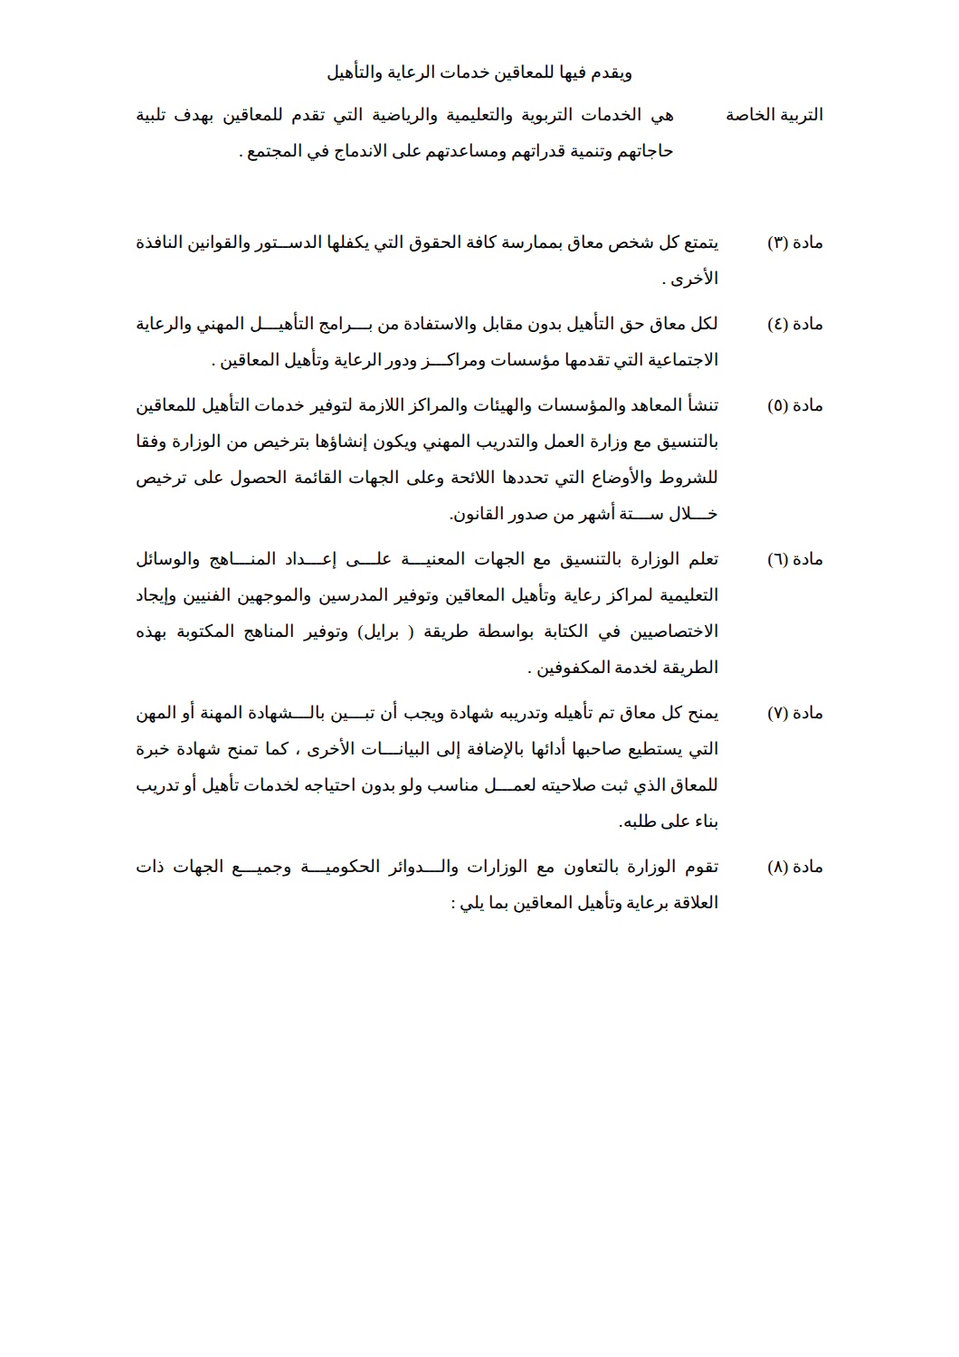ويقدم فيها للمعاقين خدمات الرعاية والتأهيل
التربية الخاصة
هي الخدمات التربوية والتعليمية والرياضية التي تقدم للمعاقين بهدف تلبية حاجاتهم وتنمية قدراتهم ومساعدتهم على الاندماج في المجتمع .
مادة (٣)
يتمتع كل شخص معاق بممارسة كافة الحقوق التي يكفلها الدســتور والقوانين النافذة الأخرى .
مادة (٤)
لكل معاق حق التأهيل بدون مقابل والاستفادة من بـــرامج التأهيـــل المهني والرعاية الاجتماعية التي تقدمها مؤسسات ومراكـــز ودور الرعاية وتأهيل المعاقين .
مادة (٥)
تنشأ المعاهد والمؤسسات والهيئات والمراكز اللازمة لتوفير خدمات التأهيل للمعاقين بالتنسيق مع وزارة العمل والتدريب المهني ويكون إنشاؤها بترخيص من الوزارة وفقا للشروط والأوضاع التي تحددها اللائحة وعلى الجهات القائمة الحصول على ترخيص خـــلال ســـتة أشهر من صدور القانون.
مادة (٦)
تعلم الوزارة بالتنسيق مع الجهات المعنيـــة علـــى إعـــداد المنـــاهج والوسائل التعليمية لمراكز رعاية وتأهيل المعاقين وتوفير المدرسين والموجهين الفنيين وإيجاد الاختصاصيين في الكتابة بواسطة طريقة ( برايل) وتوفير المناهج المكتوبة بهذه الطريقة لخدمة المكفوفين .
مادة (٧)
يمنح كل معاق تم تأهيله وتدريبه شهادة ويجب أن تبـــين بالـــشهادة المهنة أو المهن التي يستطيع صاحبها أدائها بالإضافة إلى البيانـــات الأخرى ، كما تمنح شهادة خبرة للمعاق الذي ثبت صلاحيته لعمـــل مناسب ولو بدون احتياجه لخدمات تأهيل أو تدريب بناء على طلبه.
مادة (٨)
تقوم الوزارة بالتعاون مع الوزارات والـــدوائر الحكوميـــة وجميـــع الجهات ذات العلاقة برعاية وتأهيل المعاقين بما يلي :